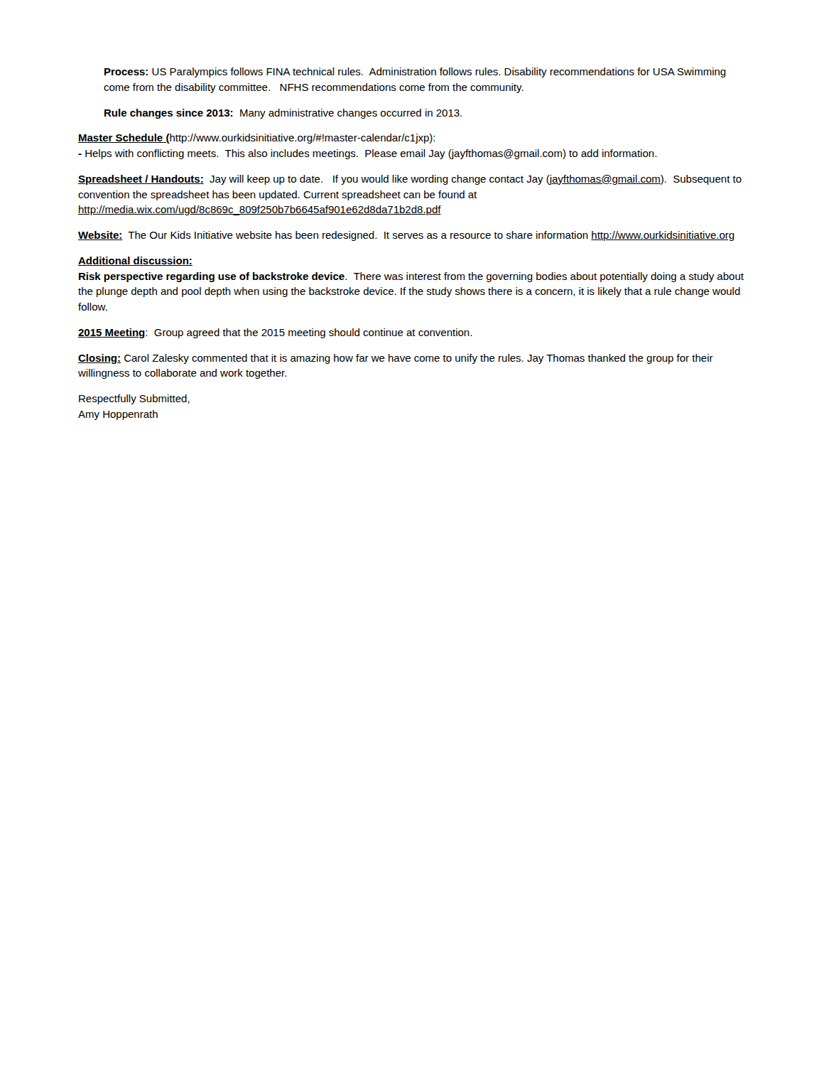Process: US Paralympics follows FINA technical rules. Administration follows rules. Disability recommendations for USA Swimming come from the disability committee. NFHS recommendations come from the community.
Rule changes since 2013: Many administrative changes occurred in 2013.
Master Schedule (http://www.ourkidsinitiative.org/#!master-calendar/c1jxp):
- Helps with conflicting meets. This also includes meetings. Please email Jay (jayfthomas@gmail.com) to add information.
Spreadsheet / Handouts: Jay will keep up to date. If you would like wording change contact Jay (jayfthomas@gmail.com). Subsequent to convention the spreadsheet has been updated. Current spreadsheet can be found at
http://media.wix.com/ugd/8c869c_809f250b7b6645af901e62d8da71b2d8.pdf
Website: The Our Kids Initiative website has been redesigned. It serves as a resource to share information http://www.ourkidsinitiative.org
Additional discussion:
Risk perspective regarding use of backstroke device. There was interest from the governing bodies about potentially doing a study about the plunge depth and pool depth when using the backstroke device. If the study shows there is a concern, it is likely that a rule change would follow.
2015 Meeting: Group agreed that the 2015 meeting should continue at convention.
Closing: Carol Zalesky commented that it is amazing how far we have come to unify the rules. Jay Thomas thanked the group for their willingness to collaborate and work together.
Respectfully Submitted,
Amy Hoppenrath